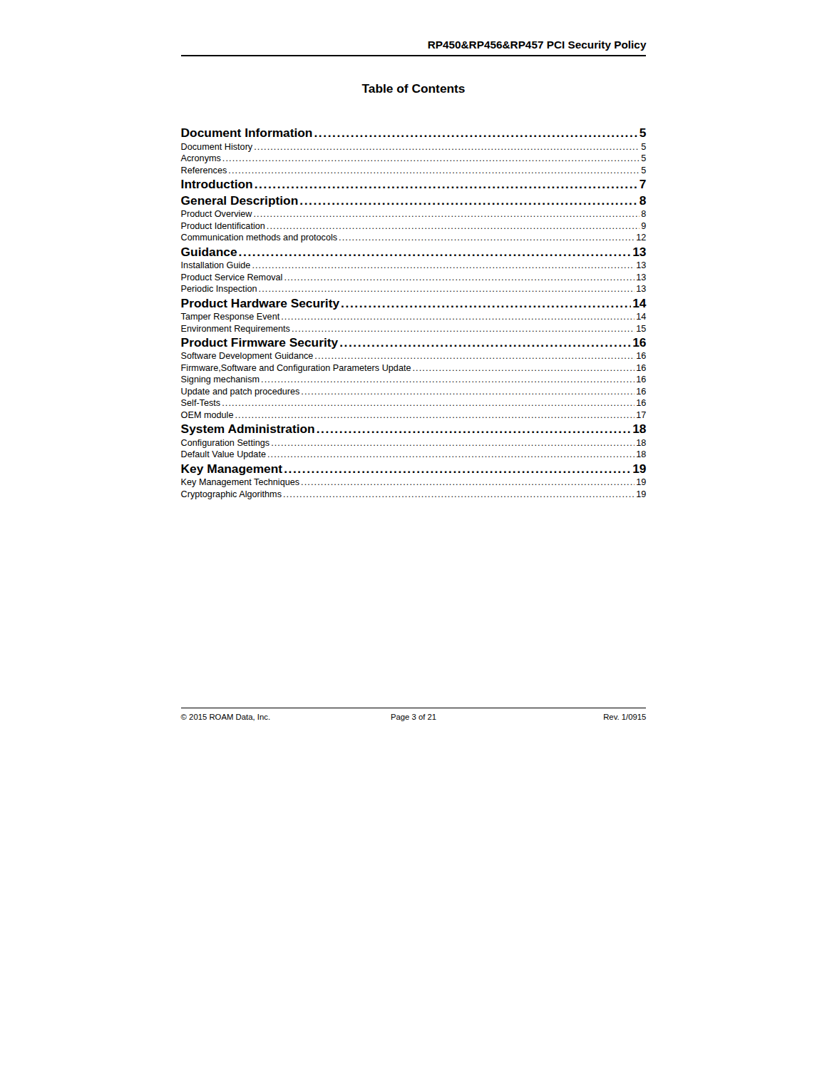RP450&RP456&RP457 PCI Security Policy
Table of Contents
Document Information .................................................................................................. 5
Document History ......................................................................................................................... 5
Acronyms ....................................................................................................................................... 5
References ..................................................................................................................................... 5
Introduction ................................................................................................................. 7
General Description ..................................................................................................... 8
Product Overview ......................................................................................................................... 8
Product Identification .................................................................................................................... 9
Communication methods and protocols ............................................................................................. 12
Guidance ..................................................................................................................... 13
Installation Guide ......................................................................................................................... 13
Product Service Removal ............................................................................................................ 13
Periodic Inspection ....................................................................................................................... 13
Product Hardware Security ..................................................................................... 14
Tamper Response Event .............................................................................................................. 14
Environment Requirements ......................................................................................................... 15
Product Firmware Security ....................................................................................... 16
Software Development Guidance ..................................................................................................... 16
Firmware,Software and Configuration Parameters Update ..................................................................... 16
Signing mechanism ....................................................................................................................... 16
Update and patch procedures ....................................................................................................... 16
Self-Tests ....................................................................................................................................... 16
OEM module ................................................................................................................................. 17
System Administration ............................................................................................. 18
Configuration Settings ................................................................................................................. 18
Default Value Update ................................................................................................................... 18
Key Management ..................................................................................................... 19
Key Management Techniques ....................................................................................................... 19
Cryptographic Algorithms ............................................................................................................. 19
© 2015 ROAM Data, Inc.
Page 3 of 21
Rev. 1/0915